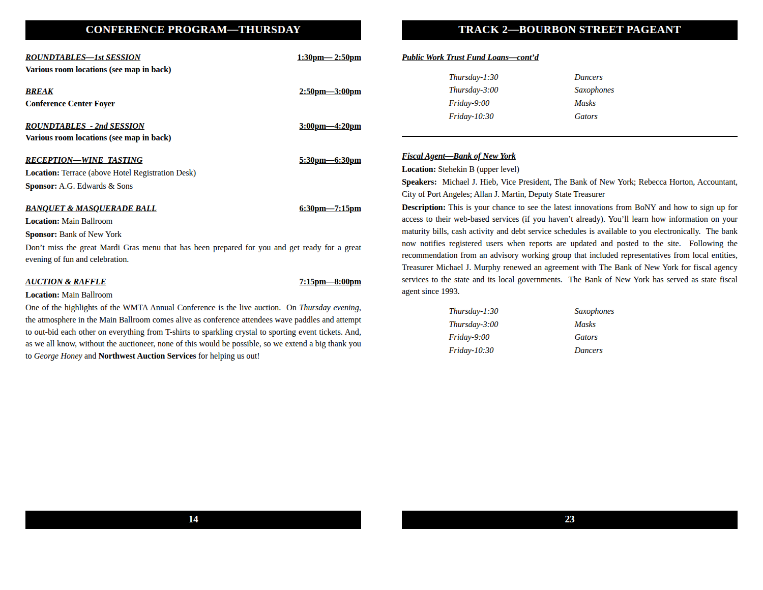CONFERENCE PROGRAM—THURSDAY
ROUNDTABLES—1st SESSION 1:30pm— 2:50pm
Various room locations (see map in back)
BREAK 2:50pm—3:00pm
Conference Center Foyer
ROUNDTABLES - 2nd SESSION 3:00pm—4:20pm
Various room locations (see map in back)
RECEPTION—WINE TASTING 5:30pm—6:30pm
Location: Terrace (above Hotel Registration Desk)
Sponsor: A.G. Edwards & Sons
BANQUET & MASQUERADE BALL 6:30pm—7:15pm
Location: Main Ballroom
Sponsor: Bank of New York
Don’t miss the great Mardi Gras menu that has been prepared for you and get ready for a great evening of fun and celebration.
AUCTION & RAFFLE 7:15pm—8:00pm
Location: Main Ballroom
One of the highlights of the WMTA Annual Conference is the live auction. On Thursday evening, the atmosphere in the Main Ballroom comes alive as conference attendees wave paddles and attempt to out-bid each other on everything from T-shirts to sparkling crystal to sporting event tickets. And, as we all know, without the auctioneer, none of this would be possible, so we extend a big thank you to George Honey and Northwest Auction Services for helping us out!
14
TRACK 2—BOURBON STREET PAGEANT
Public Work Trust Fund Loans—cont’d
| Thursday-1:30 | Dancers |
| Thursday-3:00 | Saxophones |
| Friday-9:00 | Masks |
| Friday-10:30 | Gators |
Fiscal Agent—Bank of New York
Location: Stehekin B (upper level)
Speakers: Michael J. Hieb, Vice President, The Bank of New York; Rebecca Horton, Accountant, City of Port Angeles; Allan J. Martin, Deputy State Treasurer
Description: This is your chance to see the latest innovations from BoNY and how to sign up for access to their web-based services (if you haven’t already). You’ll learn how information on your maturity bills, cash activity and debt service schedules is available to you electronically. The bank now notifies registered users when reports are updated and posted to the site. Following the recommendation from an advisory working group that included representatives from local entities, Treasurer Michael J. Murphy renewed an agreement with The Bank of New York for fiscal agency services to the state and its local governments. The Bank of New York has served as state fiscal agent since 1993.
| Thursday-1:30 | Saxophones |
| Thursday-3:00 | Masks |
| Friday-9:00 | Gators |
| Friday-10:30 | Dancers |
23